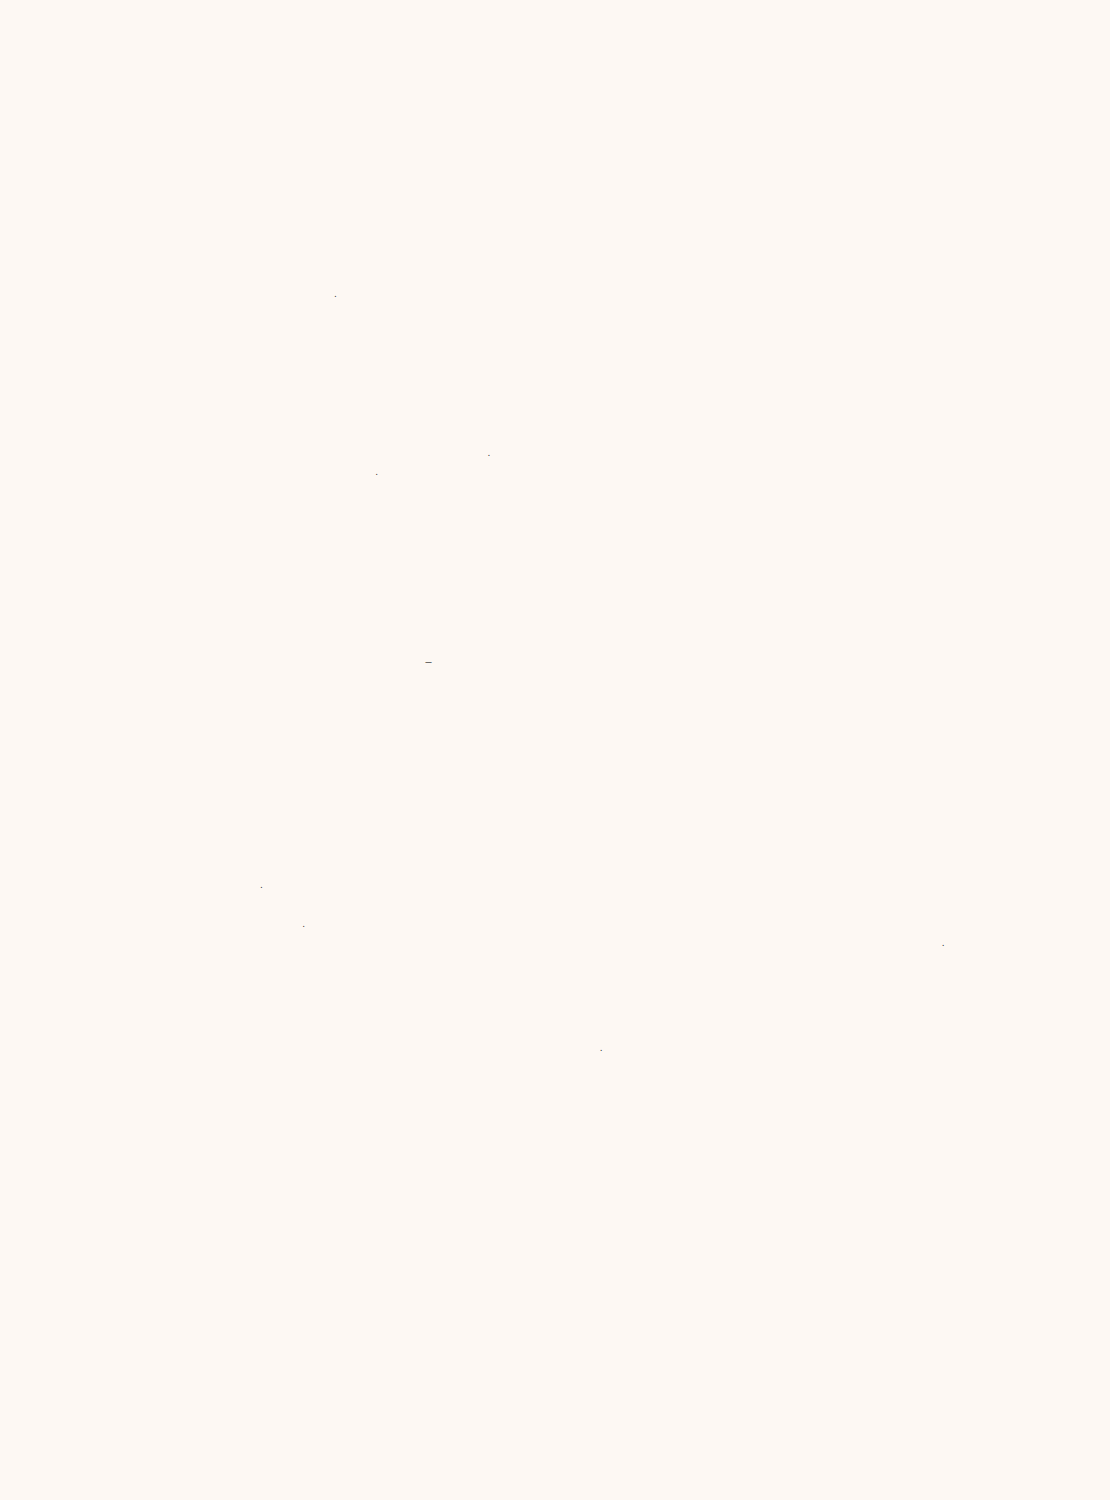. . . – . . . .